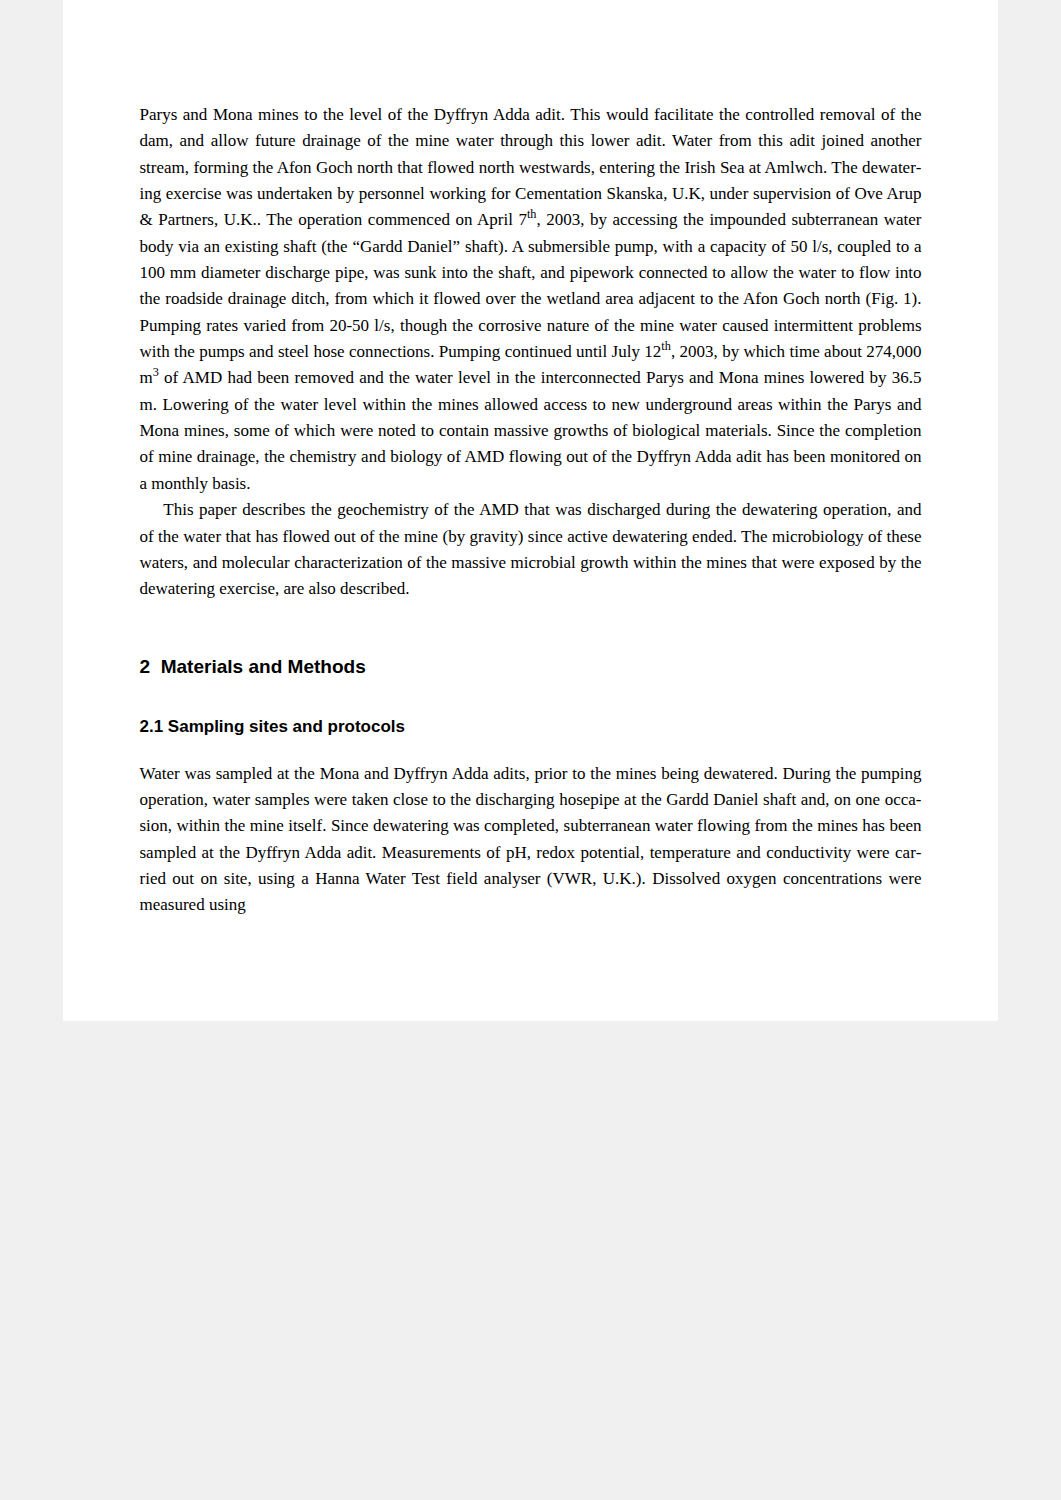Parys and Mona mines to the level of the Dyffryn Adda adit. This would facilitate the controlled removal of the dam, and allow future drainage of the mine water through this lower adit. Water from this adit joined another stream, forming the Afon Goch north that flowed north westwards, entering the Irish Sea at Amlwch. The dewatering exercise was undertaken by personnel working for Cementation Skanska, U.K, under supervision of Ove Arup & Partners, U.K.. The operation commenced on April 7th, 2003, by accessing the impounded subterranean water body via an existing shaft (the “Gardd Daniel” shaft). A submersible pump, with a capacity of 50 l/s, coupled to a 100 mm diameter discharge pipe, was sunk into the shaft, and pipework connected to allow the water to flow into the roadside drainage ditch, from which it flowed over the wetland area adjacent to the Afon Goch north (Fig. 1). Pumping rates varied from 20-50 l/s, though the corrosive nature of the mine water caused intermittent problems with the pumps and steel hose connections. Pumping continued until July 12th, 2003, by which time about 274,000 m3 of AMD had been removed and the water level in the interconnected Parys and Mona mines lowered by 36.5 m. Lowering of the water level within the mines allowed access to new underground areas within the Parys and Mona mines, some of which were noted to contain massive growths of biological materials. Since the completion of mine drainage, the chemistry and biology of AMD flowing out of the Dyffryn Adda adit has been monitored on a monthly basis.
This paper describes the geochemistry of the AMD that was discharged during the dewatering operation, and of the water that has flowed out of the mine (by gravity) since active dewatering ended. The microbiology of these waters, and molecular characterization of the massive microbial growth within the mines that were exposed by the dewatering exercise, are also described.
2 Materials and Methods
2.1 Sampling sites and protocols
Water was sampled at the Mona and Dyffryn Adda adits, prior to the mines being dewatered. During the pumping operation, water samples were taken close to the discharging hosepipe at the Gardd Daniel shaft and, on one occasion, within the mine itself. Since dewatering was completed, subterranean water flowing from the mines has been sampled at the Dyffryn Adda adit. Measurements of pH, redox potential, temperature and conductivity were carried out on site, using a Hanna Water Test field analyser (VWR, U.K.). Dissolved oxygen concentrations were measured using